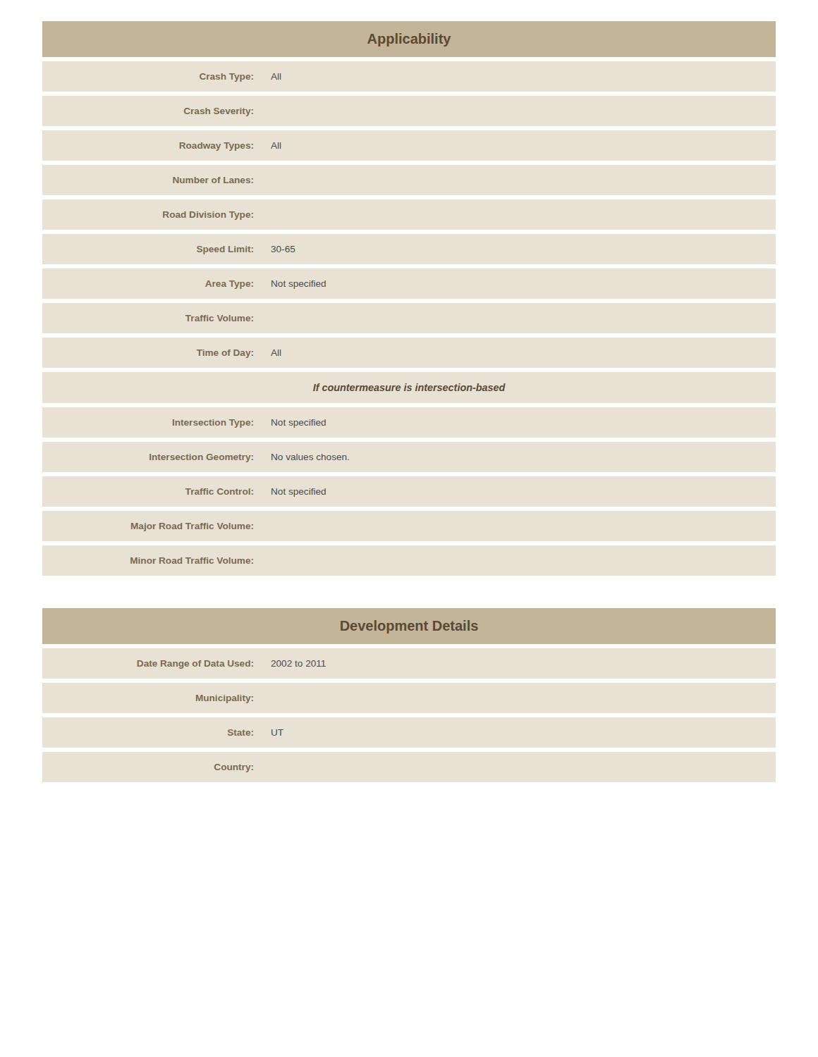Applicability
| Crash Type: | All |
| Crash Severity: | |
| Roadway Types: | All |
| Number of Lanes: | |
| Road Division Type: | |
| Speed Limit: | 30-65 |
| Area Type: | Not specified |
| Traffic Volume: | |
| Time of Day: | All |
| If countermeasure is intersection-based |
| Intersection Type: | Not specified |
| Intersection Geometry: | No values chosen. |
| Traffic Control: | Not specified |
| Major Road Traffic Volume: | |
| Minor Road Traffic Volume: | |
Development Details
| Date Range of Data Used: | 2002 to 2011 |
| Municipality: | |
| State: | UT |
| Country: | |